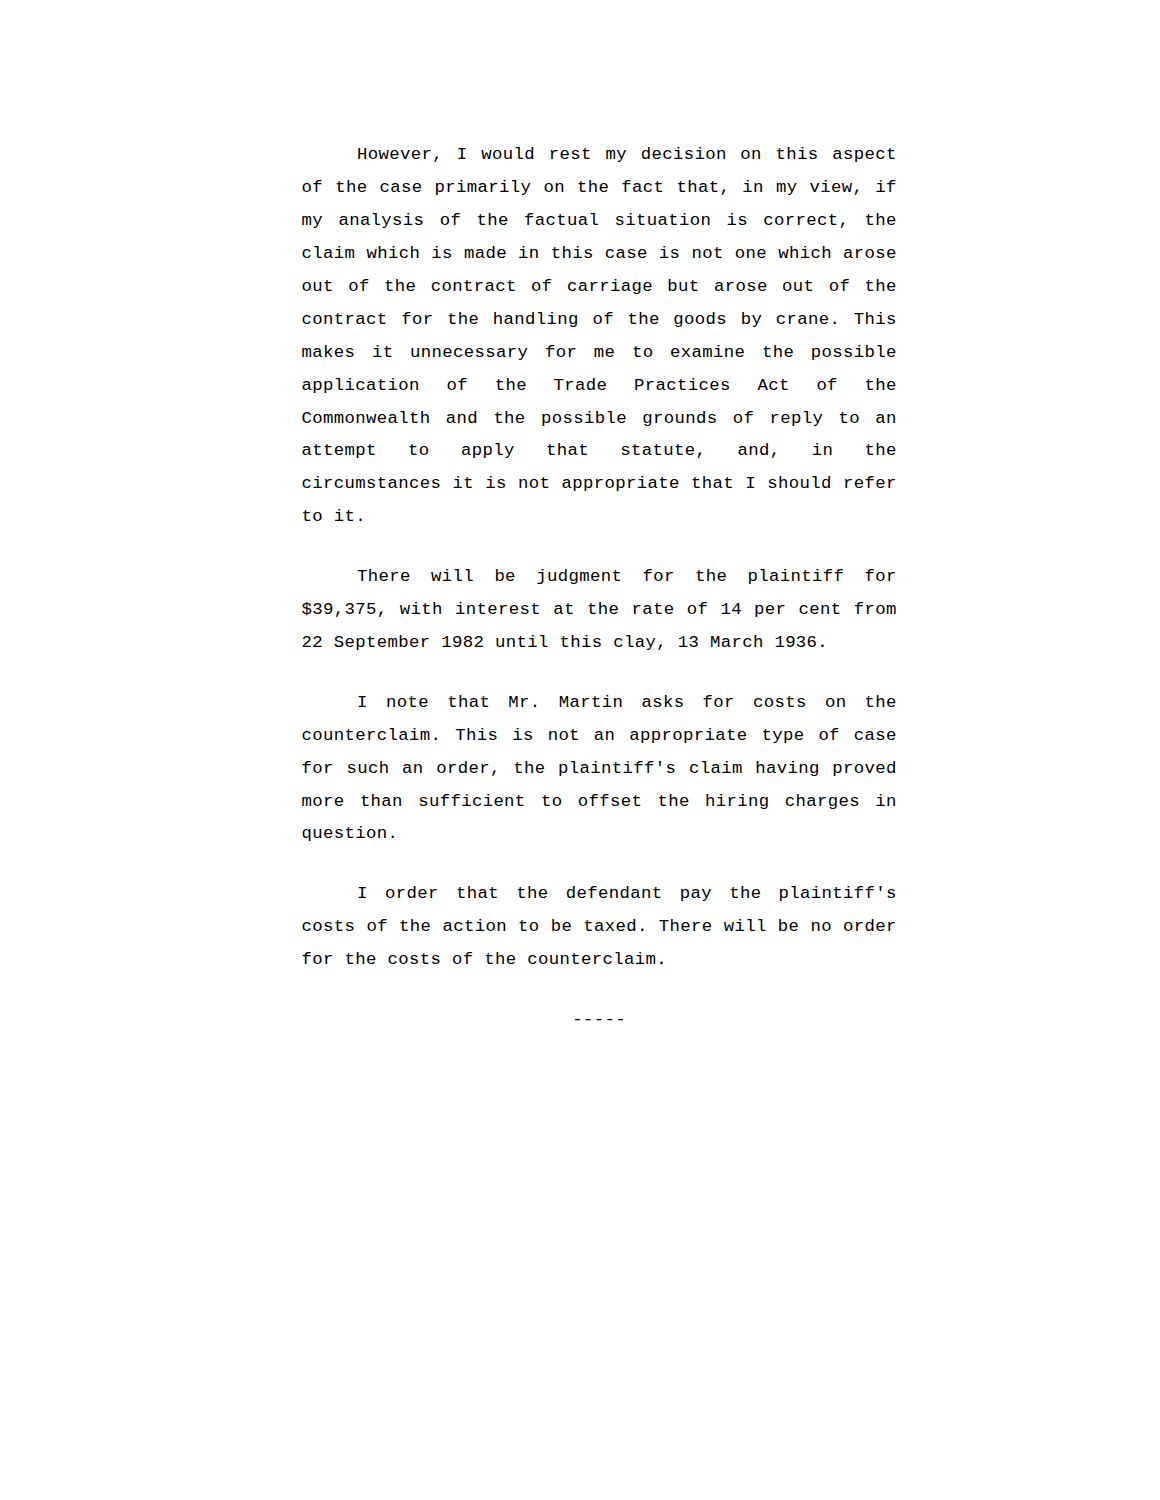However, I would rest my decision on this aspect of the case primarily on the fact that, in my view, if my analysis of the factual situation is correct, the claim which is made in this case is not one which arose out of the contract of carriage but arose out of the contract for the handling of the goods by crane. This makes it unnecessary for me to examine the possible application of the Trade Practices Act of the Commonwealth and the possible grounds of reply to an attempt to apply that statute, and, in the circumstances it is not appropriate that I should refer to it.
There will be judgment for the plaintiff for $39,375, with interest at the rate of 14 per cent from 22 September 1982 until this clay, 13 March 1936.
I note that Mr. Martin asks for costs on the counterclaim. This is not an appropriate type of case for such an order, the plaintiff's claim having proved more than sufficient to offset the hiring charges in question.
I order that the defendant pay the plaintiff's costs of the action to be taxed. There will be no order for the costs of the counterclaim.
-----